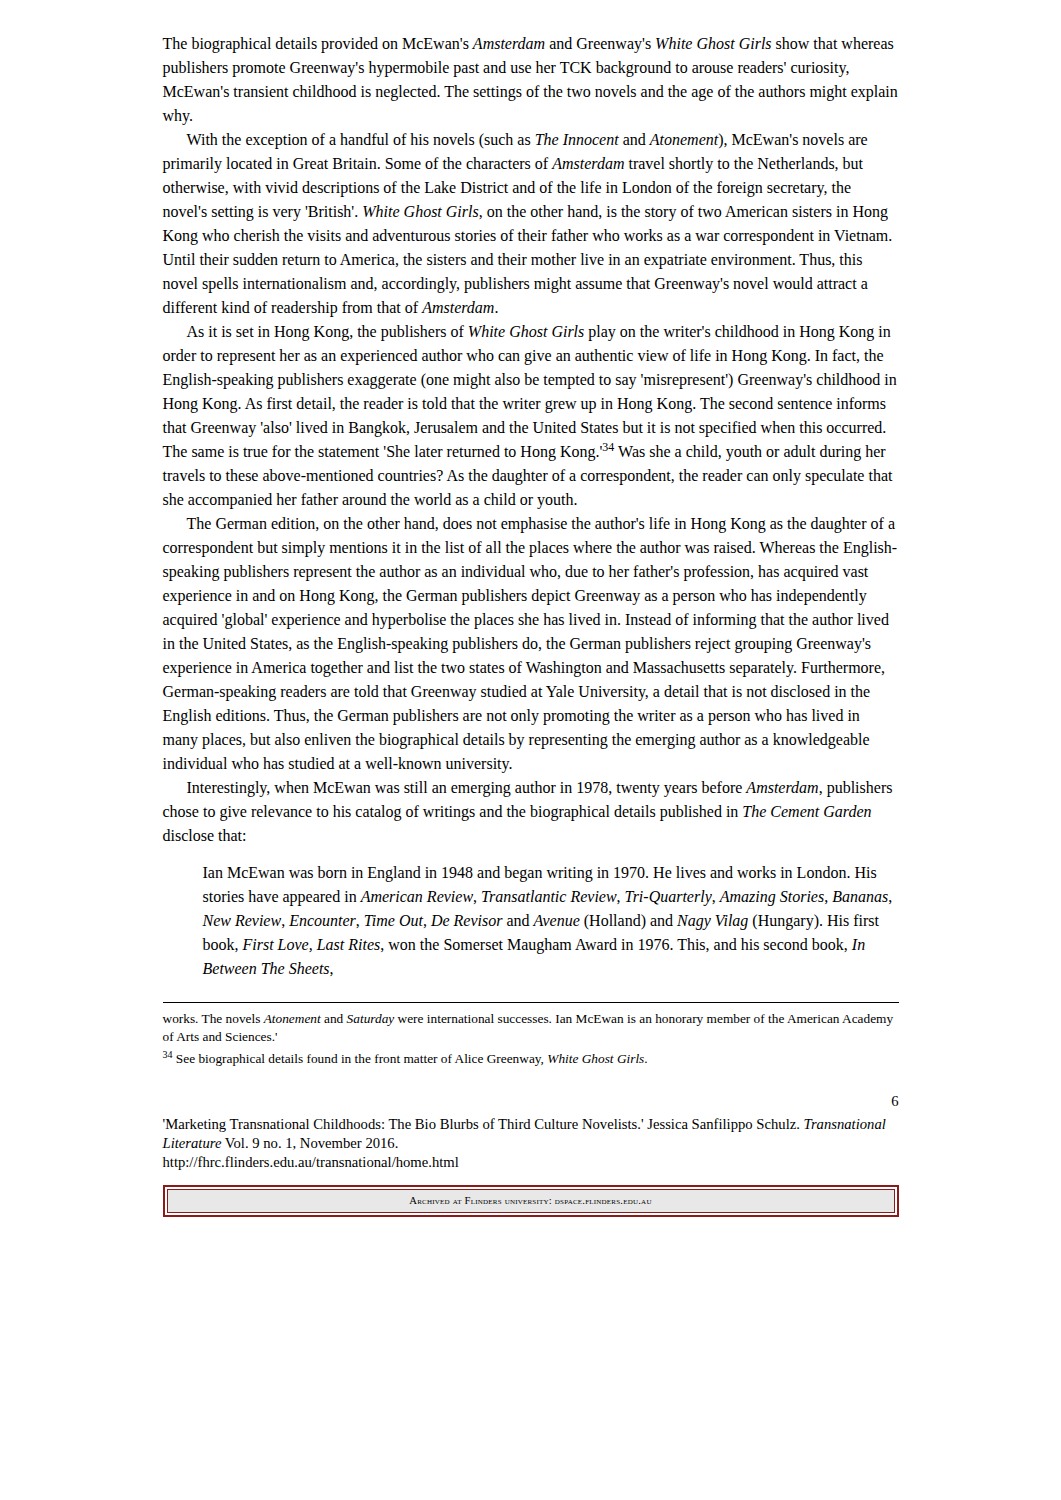The biographical details provided on McEwan's Amsterdam and Greenway's White Ghost Girls show that whereas publishers promote Greenway's hypermobile past and use her TCK background to arouse readers' curiosity, McEwan's transient childhood is neglected. The settings of the two novels and the age of the authors might explain why.
With the exception of a handful of his novels (such as The Innocent and Atonement), McEwan's novels are primarily located in Great Britain. Some of the characters of Amsterdam travel shortly to the Netherlands, but otherwise, with vivid descriptions of the Lake District and of the life in London of the foreign secretary, the novel's setting is very 'British'. White Ghost Girls, on the other hand, is the story of two American sisters in Hong Kong who cherish the visits and adventurous stories of their father who works as a war correspondent in Vietnam. Until their sudden return to America, the sisters and their mother live in an expatriate environment. Thus, this novel spells internationalism and, accordingly, publishers might assume that Greenway's novel would attract a different kind of readership from that of Amsterdam.
As it is set in Hong Kong, the publishers of White Ghost Girls play on the writer's childhood in Hong Kong in order to represent her as an experienced author who can give an authentic view of life in Hong Kong. In fact, the English-speaking publishers exaggerate (one might also be tempted to say 'misrepresent') Greenway's childhood in Hong Kong. As first detail, the reader is told that the writer grew up in Hong Kong. The second sentence informs that Greenway 'also' lived in Bangkok, Jerusalem and the United States but it is not specified when this occurred. The same is true for the statement 'She later returned to Hong Kong.'34 Was she a child, youth or adult during her travels to these above-mentioned countries? As the daughter of a correspondent, the reader can only speculate that she accompanied her father around the world as a child or youth.
The German edition, on the other hand, does not emphasise the author's life in Hong Kong as the daughter of a correspondent but simply mentions it in the list of all the places where the author was raised. Whereas the English-speaking publishers represent the author as an individual who, due to her father's profession, has acquired vast experience in and on Hong Kong, the German publishers depict Greenway as a person who has independently acquired 'global' experience and hyperbolise the places she has lived in. Instead of informing that the author lived in the United States, as the English-speaking publishers do, the German publishers reject grouping Greenway's experience in America together and list the two states of Washington and Massachusetts separately. Furthermore, German-speaking readers are told that Greenway studied at Yale University, a detail that is not disclosed in the English editions. Thus, the German publishers are not only promoting the writer as a person who has lived in many places, but also enliven the biographical details by representing the emerging author as a knowledgeable individual who has studied at a well-known university.
Interestingly, when McEwan was still an emerging author in 1978, twenty years before Amsterdam, publishers chose to give relevance to his catalog of writings and the biographical details published in The Cement Garden disclose that:
Ian McEwan was born in England in 1948 and began writing in 1970. He lives and works in London. His stories have appeared in American Review, Transatlantic Review, Tri-Quarterly, Amazing Stories, Bananas, New Review, Encounter, Time Out, De Revisor and Avenue (Holland) and Nagy Vilag (Hungary). His first book, First Love, Last Rites, won the Somerset Maugham Award in 1976. This, and his second book, In Between The Sheets,
works. The novels Atonement and Saturday were international successes. Ian McEwan is an honorary member of the American Academy of Arts and Sciences.'
34 See biographical details found in the front matter of Alice Greenway, White Ghost Girls.
6
'Marketing Transnational Childhoods: The Bio Blurbs of Third Culture Novelists.' Jessica Sanfilippo Schulz. Transnational Literature Vol. 9 no. 1, November 2016.
http://fhrc.flinders.edu.au/transnational/home.html
Archived at Flinders university: dspace.flinders.edu.au